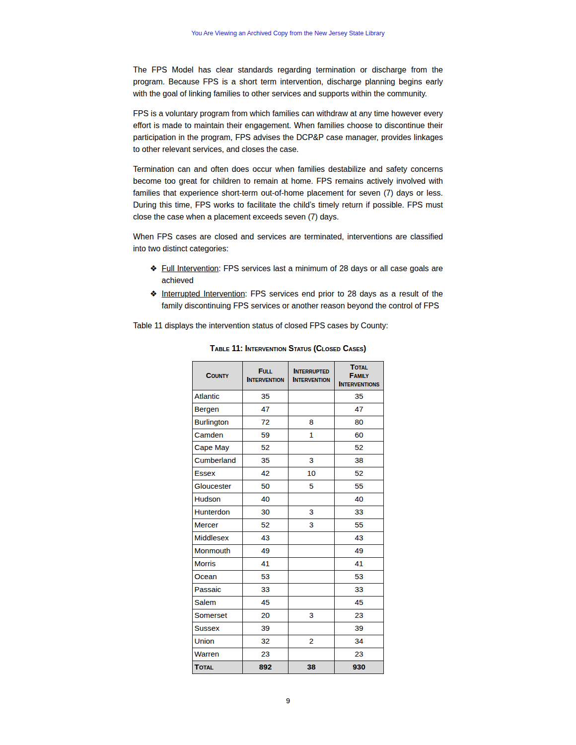You Are Viewing an Archived Copy from the New Jersey State Library
The FPS Model has clear standards regarding termination or discharge from the program. Because FPS is a short term intervention, discharge planning begins early with the goal of linking families to other services and supports within the community.
FPS is a voluntary program from which families can withdraw at any time however every effort is made to maintain their engagement. When families choose to discontinue their participation in the program, FPS advises the DCP&P case manager, provides linkages to other relevant services, and closes the case.
Termination can and often does occur when families destabilize and safety concerns become too great for children to remain at home. FPS remains actively involved with families that experience short-term out-of-home placement for seven (7) days or less. During this time, FPS works to facilitate the child’s timely return if possible. FPS must close the case when a placement exceeds seven (7) days.
When FPS cases are closed and services are terminated, interventions are classified into two distinct categories:
Full Intervention: FPS services last a minimum of 28 days or all case goals are achieved
Interrupted Intervention: FPS services end prior to 28 days as a result of the family discontinuing FPS services or another reason beyond the control of FPS
Table 11 displays the intervention status of closed FPS cases by County:
Table 11: Intervention Status (Closed Cases)
| County | Full Intervention | Interrupted Intervention | Total Family Interventions |
| --- | --- | --- | --- |
| Atlantic | 35 | | 35 |
| Bergen | 47 | | 47 |
| Burlington | 72 | 8 | 80 |
| Camden | 59 | 1 | 60 |
| Cape May | 52 | | 52 |
| Cumberland | 35 | 3 | 38 |
| Essex | 42 | 10 | 52 |
| Gloucester | 50 | 5 | 55 |
| Hudson | 40 | | 40 |
| Hunterdon | 30 | 3 | 33 |
| Mercer | 52 | 3 | 55 |
| Middlesex | 43 | | 43 |
| Monmouth | 49 | | 49 |
| Morris | 41 | | 41 |
| Ocean | 53 | | 53 |
| Passaic | 33 | | 33 |
| Salem | 45 | | 45 |
| Somerset | 20 | 3 | 23 |
| Sussex | 39 | | 39 |
| Union | 32 | 2 | 34 |
| Warren | 23 | | 23 |
| Total | 892 | 38 | 930 |
9